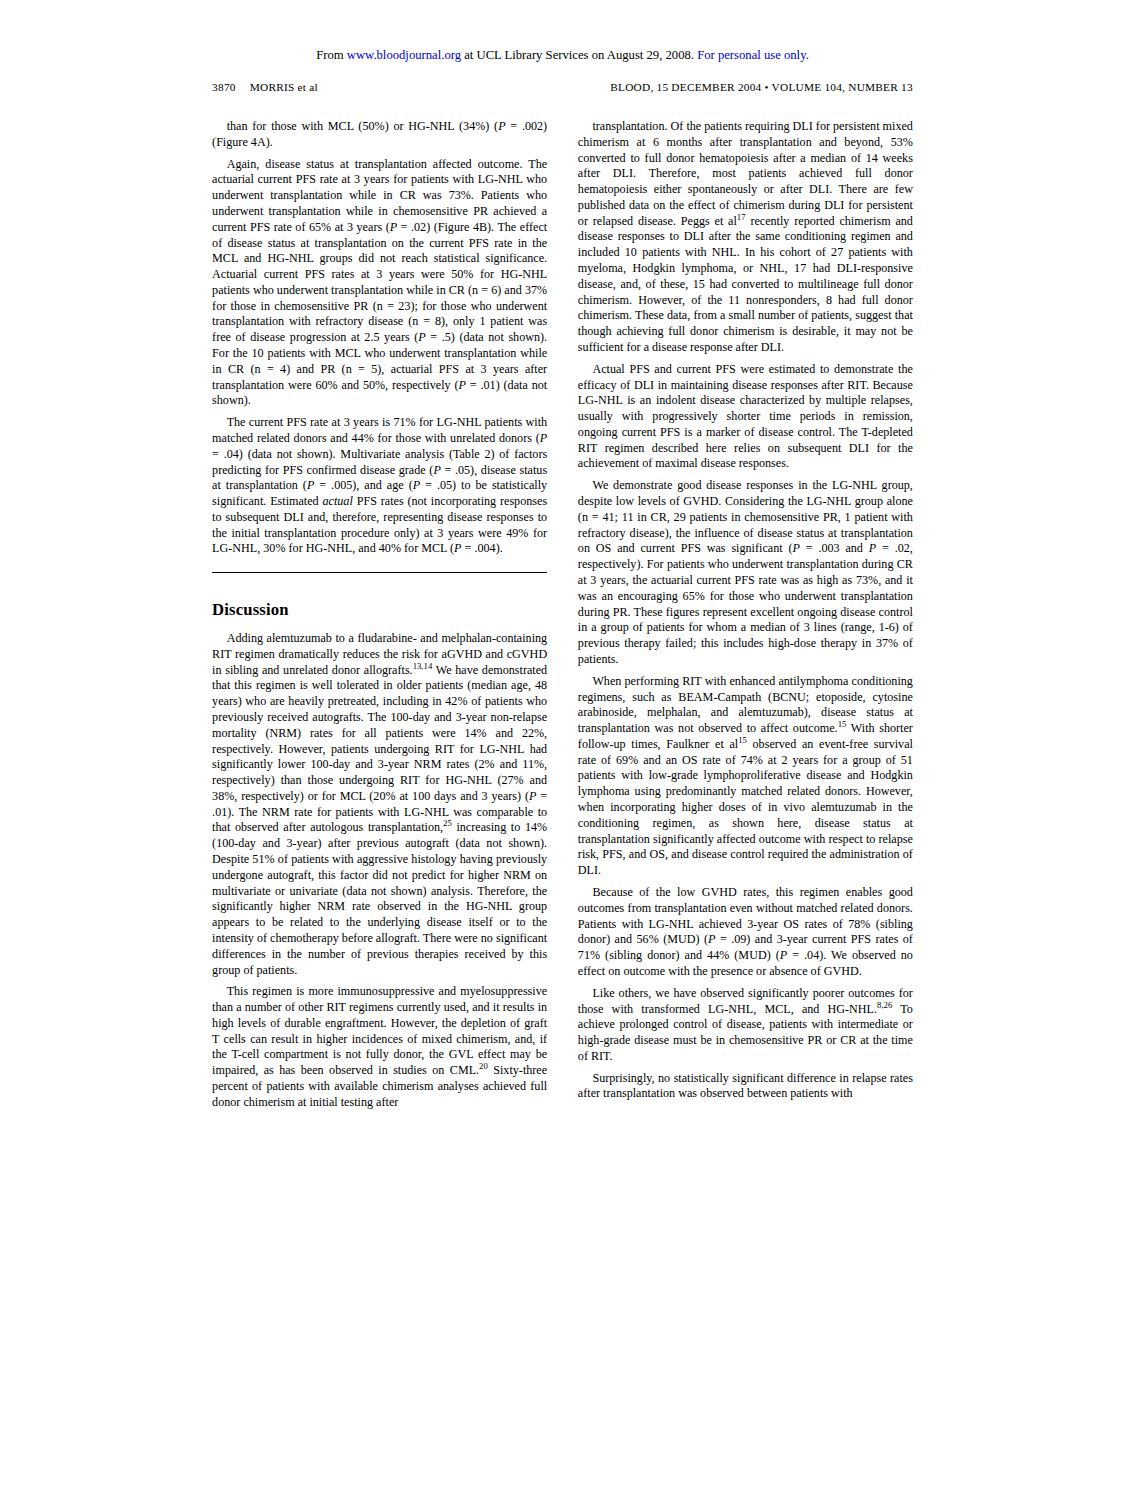From www.bloodjournal.org at UCL Library Services on August 29, 2008. For personal use only.
3870 MORRIS et al
BLOOD, 15 DECEMBER 2004 • VOLUME 104, NUMBER 13
than for those with MCL (50%) or HG-NHL (34%) (P = .002) (Figure 4A).
Again, disease status at transplantation affected outcome. The actuarial current PFS rate at 3 years for patients with LG-NHL who underwent transplantation while in CR was 73%. Patients who underwent transplantation while in chemosensitive PR achieved a current PFS rate of 65% at 3 years (P = .02) (Figure 4B). The effect of disease status at transplantation on the current PFS rate in the MCL and HG-NHL groups did not reach statistical significance. Actuarial current PFS rates at 3 years were 50% for HG-NHL patients who underwent transplantation while in CR (n = 6) and 37% for those in chemosensitive PR (n = 23); for those who underwent transplantation with refractory disease (n = 8), only 1 patient was free of disease progression at 2.5 years (P = .5) (data not shown). For the 10 patients with MCL who underwent transplantation while in CR (n = 4) and PR (n = 5), actuarial PFS at 3 years after transplantation were 60% and 50%, respectively (P = .01) (data not shown).
The current PFS rate at 3 years is 71% for LG-NHL patients with matched related donors and 44% for those with unrelated donors (P = .04) (data not shown). Multivariate analysis (Table 2) of factors predicting for PFS confirmed disease grade (P = .05), disease status at transplantation (P = .005), and age (P = .05) to be statistically significant. Estimated actual PFS rates (not incorporating responses to subsequent DLI and, therefore, representing disease responses to the initial transplantation procedure only) at 3 years were 49% for LG-NHL, 30% for HG-NHL, and 40% for MCL (P = .004).
Discussion
Adding alemtuzumab to a fludarabine- and melphalan-containing RIT regimen dramatically reduces the risk for aGVHD and cGVHD in sibling and unrelated donor allografts.13,14 We have demonstrated that this regimen is well tolerated in older patients (median age, 48 years) who are heavily pretreated, including in 42% of patients who previously received autografts. The 100-day and 3-year non-relapse mortality (NRM) rates for all patients were 14% and 22%, respectively. However, patients undergoing RIT for LG-NHL had significantly lower 100-day and 3-year NRM rates (2% and 11%, respectively) than those undergoing RIT for HG-NHL (27% and 38%, respectively) or for MCL (20% at 100 days and 3 years) (P = .01). The NRM rate for patients with LG-NHL was comparable to that observed after autologous transplantation,25 increasing to 14% (100-day and 3-year) after previous autograft (data not shown). Despite 51% of patients with aggressive histology having previously undergone autograft, this factor did not predict for higher NRM on multivariate or univariate (data not shown) analysis. Therefore, the significantly higher NRM rate observed in the HG-NHL group appears to be related to the underlying disease itself or to the intensity of chemotherapy before allograft. There were no significant differences in the number of previous therapies received by this group of patients.
This regimen is more immunosuppressive and myelosuppressive than a number of other RIT regimens currently used, and it results in high levels of durable engraftment. However, the depletion of graft T cells can result in higher incidences of mixed chimerism, and, if the T-cell compartment is not fully donor, the GVL effect may be impaired, as has been observed in studies on CML.20 Sixty-three percent of patients with available chimerism analyses achieved full donor chimerism at initial testing after
transplantation. Of the patients requiring DLI for persistent mixed chimerism at 6 months after transplantation and beyond, 53% converted to full donor hematopoiesis after a median of 14 weeks after DLI. Therefore, most patients achieved full donor hematopoiesis either spontaneously or after DLI. There are few published data on the effect of chimerism during DLI for persistent or relapsed disease. Peggs et al17 recently reported chimerism and disease responses to DLI after the same conditioning regimen and included 10 patients with NHL. In his cohort of 27 patients with myeloma, Hodgkin lymphoma, or NHL, 17 had DLI-responsive disease, and, of these, 15 had converted to multilineage full donor chimerism. However, of the 11 nonresponders, 8 had full donor chimerism. These data, from a small number of patients, suggest that though achieving full donor chimerism is desirable, it may not be sufficient for a disease response after DLI.
Actual PFS and current PFS were estimated to demonstrate the efficacy of DLI in maintaining disease responses after RIT. Because LG-NHL is an indolent disease characterized by multiple relapses, usually with progressively shorter time periods in remission, ongoing current PFS is a marker of disease control. The T-depleted RIT regimen described here relies on subsequent DLI for the achievement of maximal disease responses.
We demonstrate good disease responses in the LG-NHL group, despite low levels of GVHD. Considering the LG-NHL group alone (n = 41; 11 in CR, 29 patients in chemosensitive PR, 1 patient with refractory disease), the influence of disease status at transplantation on OS and current PFS was significant (P = .003 and P = .02, respectively). For patients who underwent transplantation during CR at 3 years, the actuarial current PFS rate was as high as 73%, and it was an encouraging 65% for those who underwent transplantation during PR. These figures represent excellent ongoing disease control in a group of patients for whom a median of 3 lines (range, 1-6) of previous therapy failed; this includes high-dose therapy in 37% of patients.
When performing RIT with enhanced antilymphoma conditioning regimens, such as BEAM-Campath (BCNU; etoposide, cytosine arabinoside, melphalan, and alemtuzumab), disease status at transplantation was not observed to affect outcome.15 With shorter follow-up times, Faulkner et al15 observed an event-free survival rate of 69% and an OS rate of 74% at 2 years for a group of 51 patients with low-grade lymphoproliferative disease and Hodgkin lymphoma using predominantly matched related donors. However, when incorporating higher doses of in vivo alemtuzumab in the conditioning regimen, as shown here, disease status at transplantation significantly affected outcome with respect to relapse risk, PFS, and OS, and disease control required the administration of DLI.
Because of the low GVHD rates, this regimen enables good outcomes from transplantation even without matched related donors. Patients with LG-NHL achieved 3-year OS rates of 78% (sibling donor) and 56% (MUD) (P = .09) and 3-year current PFS rates of 71% (sibling donor) and 44% (MUD) (P = .04). We observed no effect on outcome with the presence or absence of GVHD.
Like others, we have observed significantly poorer outcomes for those with transformed LG-NHL, MCL, and HG-NHL.8,26 To achieve prolonged control of disease, patients with intermediate or high-grade disease must be in chemosensitive PR or CR at the time of RIT.
Surprisingly, no statistically significant difference in relapse rates after transplantation was observed between patients with